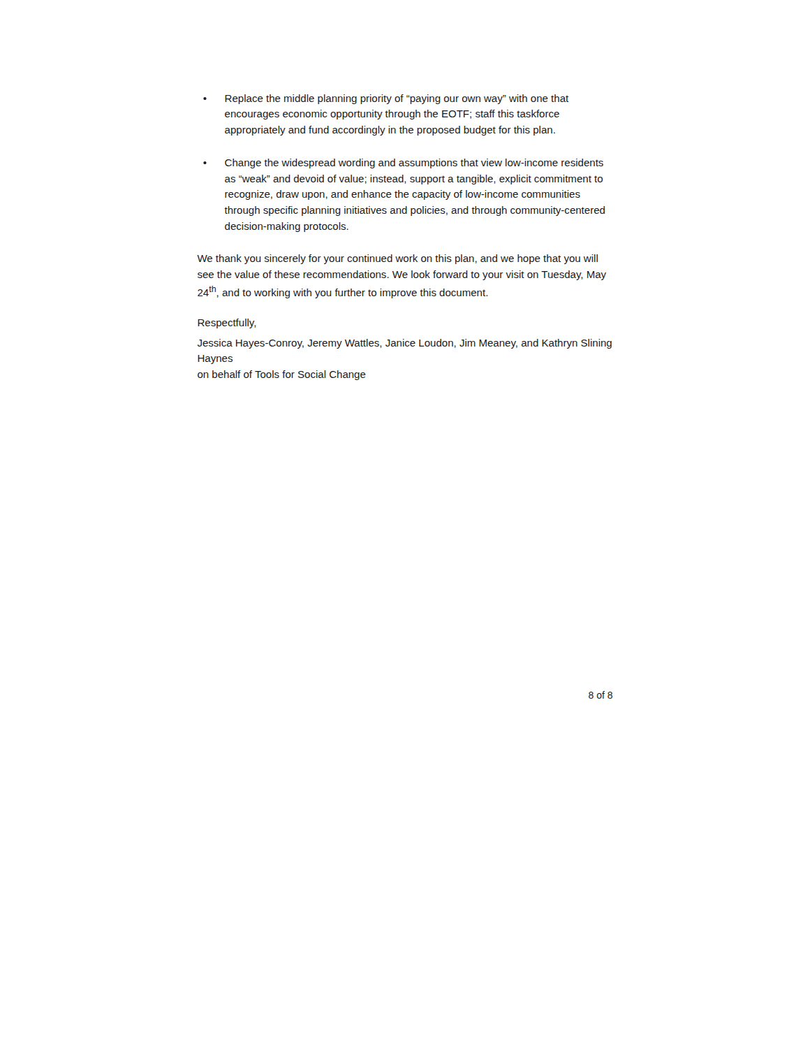Replace the middle planning priority of “paying our own way” with one that encourages economic opportunity through the EOTF; staff this taskforce appropriately and fund accordingly in the proposed budget for this plan.
Change the widespread wording and assumptions that view low-income residents as “weak” and devoid of value; instead, support a tangible, explicit commitment to recognize, draw upon, and enhance the capacity of low-income communities through specific planning initiatives and policies, and through community-centered decision-making protocols.
We thank you sincerely for your continued work on this plan, and we hope that you will see the value of these recommendations. We look forward to your visit on Tuesday, May 24th, and to working with you further to improve this document.
Respectfully,
Jessica Hayes-Conroy, Jeremy Wattles, Janice Loudon, Jim Meaney, and Kathryn Slining Haynes
on behalf of Tools for Social Change
8 of 8